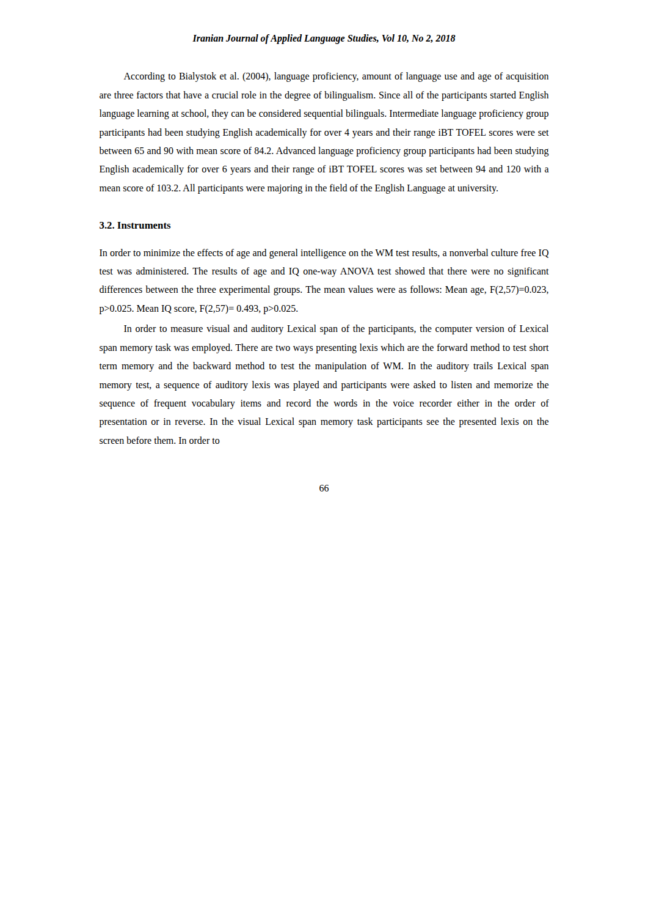Iranian Journal of Applied Language Studies, Vol 10, No 2, 2018
According to Bialystok et al. (2004), language proficiency, amount of language use and age of acquisition are three factors that have a crucial role in the degree of bilingualism. Since all of the participants started English language learning at school, they can be considered sequential bilinguals. Intermediate language proficiency group participants had been studying English academically for over 4 years and their range iBT TOFEL scores were set between 65 and 90 with mean score of 84.2. Advanced language proficiency group participants had been studying English academically for over 6 years and their range of iBT TOFEL scores was set between 94 and 120 with a mean score of 103.2. All participants were majoring in the field of the English Language at university.
3.2. Instruments
In order to minimize the effects of age and general intelligence on the WM test results, a nonverbal culture free IQ test was administered. The results of age and IQ one-way ANOVA test showed that there were no significant differences between the three experimental groups. The mean values were as follows: Mean age, F(2,57)=0.023, p>0.025. Mean IQ score, F(2,57)= 0.493, p>0.025.
In order to measure visual and auditory Lexical span of the participants, the computer version of Lexical span memory task was employed. There are two ways presenting lexis which are the forward method to test short term memory and the backward method to test the manipulation of WM. In the auditory trails Lexical span memory test, a sequence of auditory lexis was played and participants were asked to listen and memorize the sequence of frequent vocabulary items and record the words in the voice recorder either in the order of presentation or in reverse. In the visual Lexical span memory task participants see the presented lexis on the screen before them. In order to
66